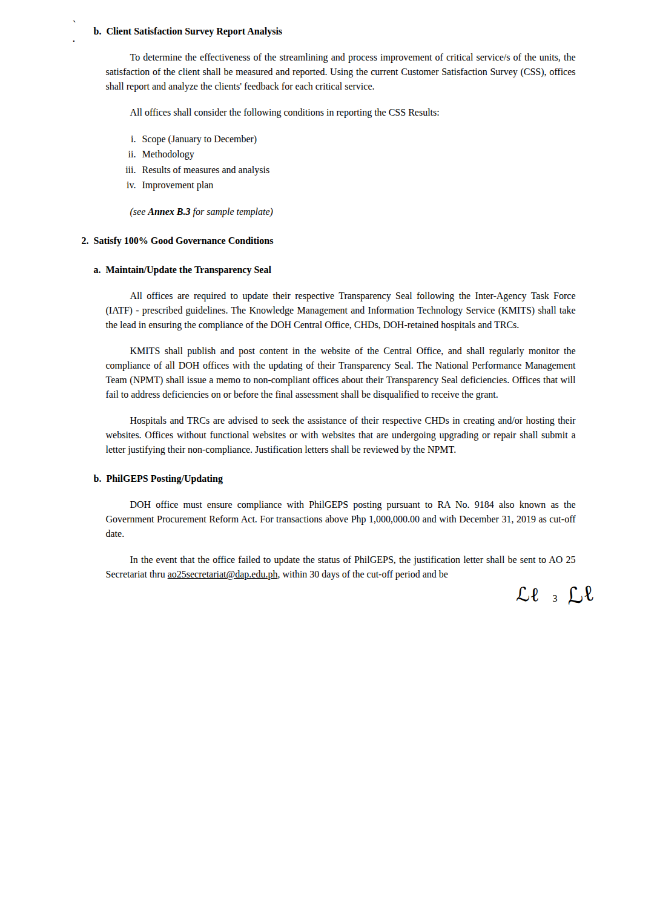`
.
b.
Client Satisfaction Survey Report Analysis
To determine the effectiveness of the streamlining and process improvement of critical service/s of the units, the satisfaction of the client shall be measured and reported. Using the current Customer Satisfaction Survey (CSS), offices shall report and analyze the clients' feedback for each critical service.
All offices shall consider the following conditions in reporting the CSS Results:
Scope (January to December)
Methodology
Results of measures and analysis
Improvement plan
(see Annex B.3 for sample template)
2.
Satisfy 100% Good Governance Conditions
a.
Maintain/Update the Transparency Seal
All offices are required to update their respective Transparency Seal following the Inter-Agency Task Force (IATF) - prescribed guidelines. The Knowledge Management and Information Technology Service (KMITS) shall take the lead in ensuring the compliance of the DOH Central Office, CHDs, DOH-retained hospitals and TRCs.
KMITS shall publish and post content in the website of the Central Office, and shall regularly monitor the compliance of all DOH offices with the updating of their Transparency Seal. The National Performance Management Team (NPMT) shall issue a memo to non-compliant offices about their Transparency Seal deficiencies. Offices that will fail to address deficiencies on or before the final assessment shall be disqualified to receive the grant.
Hospitals and TRCs are advised to seek the assistance of their respective CHDs in creating and/or hosting their websites. Offices without functional websites or with websites that are undergoing upgrading or repair shall submit a letter justifying their non-compliance. Justification letters shall be reviewed by the NPMT.
b.
PhilGEPS Posting/Updating
DOH office must ensure compliance with PhilGEPS posting pursuant to RA No. 9184 also known as the Government Procurement Reform Act. For transactions above Php 1,000,000.00 and with December 31, 2019 as cut-off date.
In the event that the office failed to update the status of PhilGEPS, the justification letter shall be sent to AO 25 Secretariat thru ao25secretariat@dap.edu.ph, within 30 days of the cut-off period and be
3
ℒℓ
ℒℓ